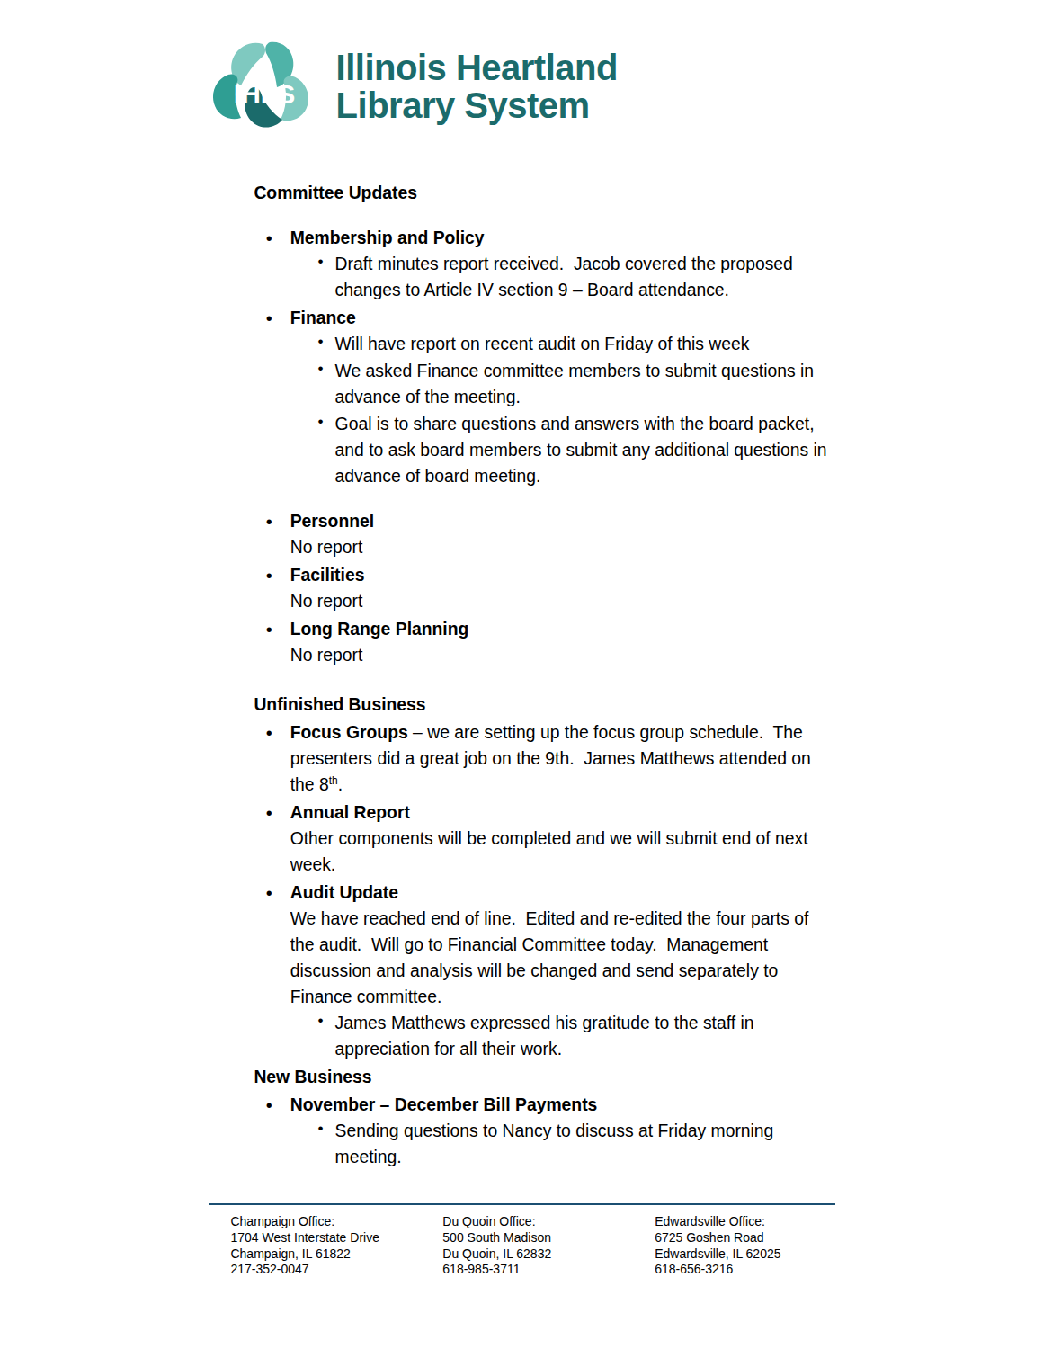IHLS
Illinois Heartland
Library System
Committee Updates
Membership and Policy
Draft minutes report received. Jacob covered the proposed changes to Article IV section 9 – Board attendance.
Finance
Will have report on recent audit on Friday of this week
We asked Finance committee members to submit questions in advance of the meeting.
Goal is to share questions and answers with the board packet, and to ask board members to submit any additional questions in advance of board meeting.
Personnel
No report
Facilities
No report
Long Range Planning
No report
Unfinished Business
Focus Groups – we are setting up the focus group schedule. The presenters did a great job on the 9th. James Matthews attended on the 8th.
Annual Report
Other components will be completed and we will submit end of next week.
Audit Update
We have reached end of line. Edited and re-edited the four parts of the audit. Will go to Financial Committee today. Management discussion and analysis will be changed and send separately to Finance committee.
James Matthews expressed his gratitude to the staff in appreciation for all their work.
New Business
November – December Bill Payments
Sending questions to Nancy to discuss at Friday morning meeting.
Champaign Office:
1704 West Interstate Drive
Champaign, IL 61822
217-352-0047
Du Quoin Office:
500 South Madison
Du Quoin, IL 62832
618-985-3711
Edwardsville Office:
6725 Goshen Road
Edwardsville, IL 62025
618-656-3216